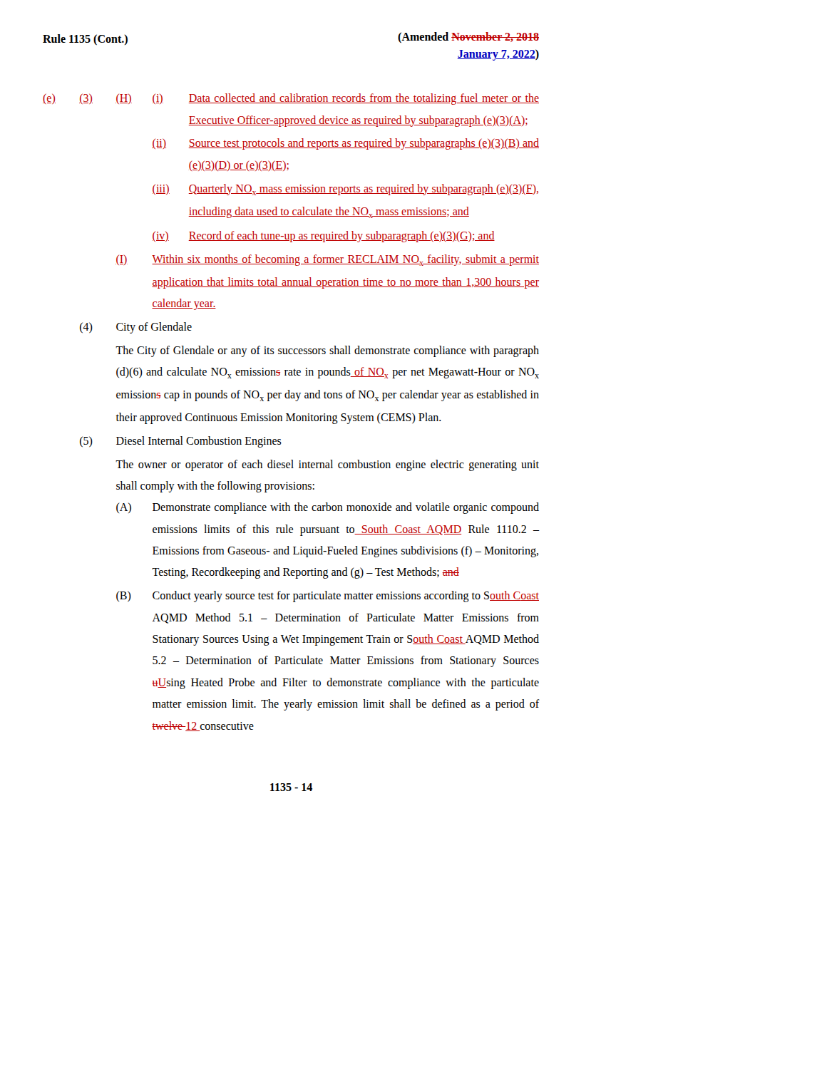Rule 1135 (Cont.)
(Amended November 2, 2018
January 7, 2022)
(e)
(3)
(H)
(i)
Data collected and calibration records from the totalizing fuel meter or the Executive Officer-approved device as required by subparagraph (e)(3)(A);
(ii)
Source test protocols and reports as required by subparagraphs (e)(3)(B) and (e)(3)(D) or (e)(3)(E);
(iii)
Quarterly NOx mass emission reports as required by subparagraph (e)(3)(F), including data used to calculate the NOx mass emissions; and
(iv)
Record of each tune-up as required by subparagraph (e)(3)(G); and
(I)
Within six months of becoming a former RECLAIM NOx facility, submit a permit application that limits total annual operation time to no more than 1,300 hours per calendar year.
(4)
City of Glendale
The City of Glendale or any of its successors shall demonstrate compliance with paragraph (d)(6) and calculate NOx emissions rate in pounds of NOx per net Megawatt-Hour or NOx emissions cap in pounds of NOx per day and tons of NOx per calendar year as established in their approved Continuous Emission Monitoring System (CEMS) Plan.
(5)
Diesel Internal Combustion Engines
The owner or operator of each diesel internal combustion engine electric generating unit shall comply with the following provisions:
(A)
Demonstrate compliance with the carbon monoxide and volatile organic compound emissions limits of this rule pursuant to South Coast AQMD Rule 1110.2 – Emissions from Gaseous- and Liquid-Fueled Engines subdivisions (f) – Monitoring, Testing, Recordkeeping and Reporting and (g) – Test Methods; and
(B)
Conduct yearly source test for particulate matter emissions according to South C oast AQMD Method 5.1 – Determination of Particulate Matter Emissions from Stationary Sources Using a Wet Impingement Train or South C oast AQMD Method 5.2 – Determination of Particulate Matter Emissions from Stationary Sources uUsing Heated Probe and Filter to demonstrate compliance with the particulate matter emission limit. The yearly emission limit shall be defined as a period of twelve 12 consecutive
1135 - 14